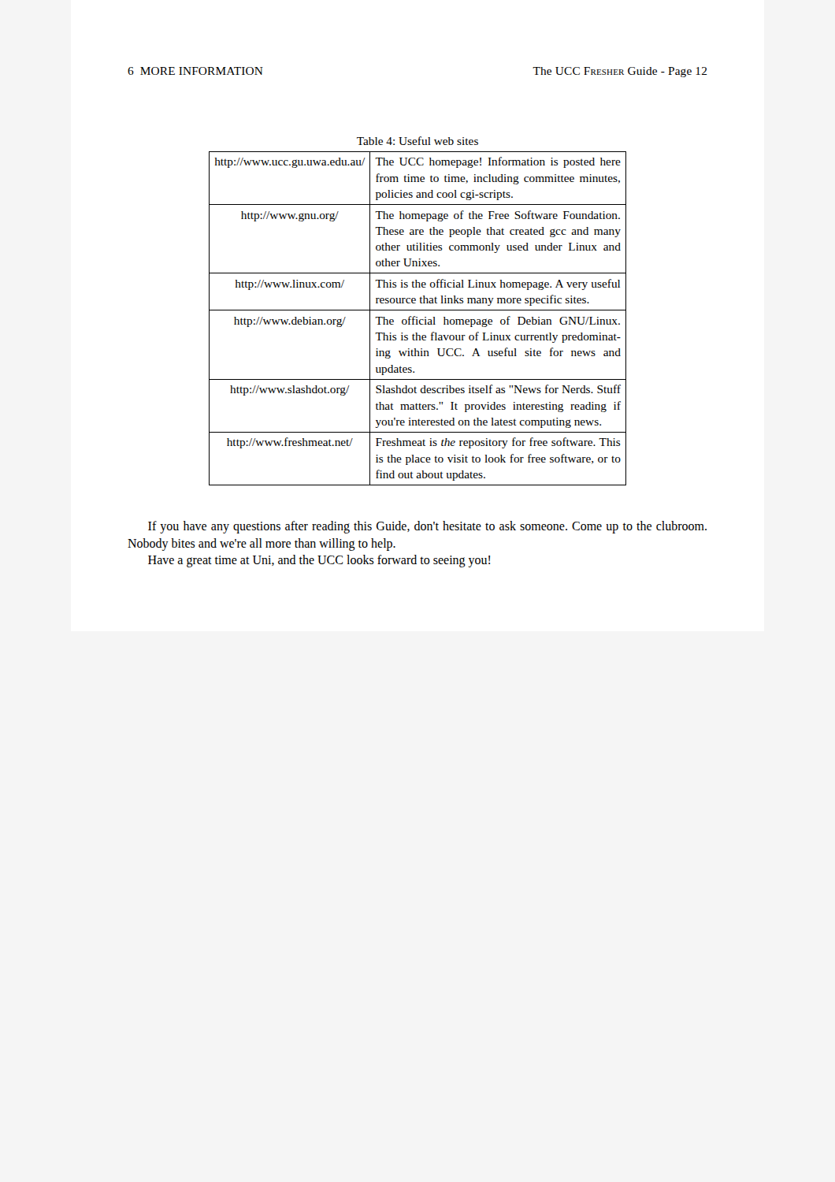6 MORE INFORMATION The UCC Fresher Guide - Page 12
Table 4: Useful web sites
| http://www.ucc.gu.uwa.edu.au/ | The UCC homepage! Information is posted here from time to time, including committee minutes, policies and cool cgi-scripts. |
| http://www.gnu.org/ | The homepage of the Free Software Foundation. These are the people that created gcc and many other utilities commonly used under Linux and other Unixes. |
| http://www.linux.com/ | This is the official Linux homepage. A very useful resource that links many more specific sites. |
| http://www.debian.org/ | The official homepage of Debian GNU/Linux. This is the flavour of Linux currently predominating within UCC. A useful site for news and updates. |
| http://www.slashdot.org/ | Slashdot describes itself as "News for Nerds. Stuff that matters." It provides interesting reading if you're interested on the latest computing news. |
| http://www.freshmeat.net/ | Freshmeat is the repository for free software. This is the place to visit to look for free software, or to find out about updates. |
If you have any questions after reading this Guide, don't hesitate to ask someone. Come up to the clubroom. Nobody bites and we're all more than willing to help.
Have a great time at Uni, and the UCC looks forward to seeing you!